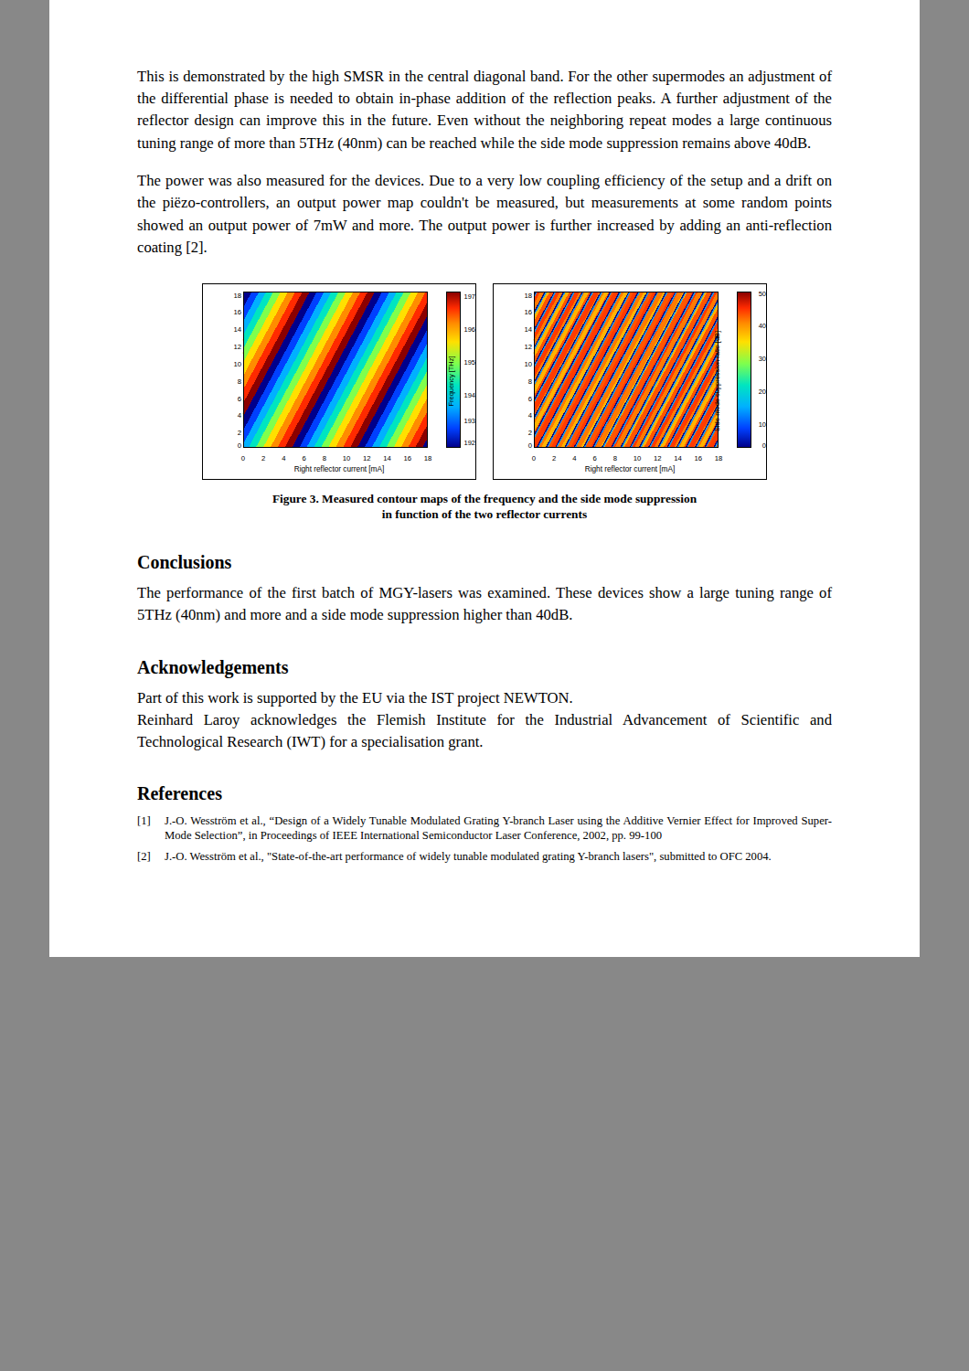This is demonstrated by the high SMSR in the central diagonal band. For the other supermodes an adjustment of the differential phase is needed to obtain in-phase addition of the reflection peaks. A further adjustment of the reflector design can improve this in the future. Even without the neighboring repeat modes a large continuous tuning range of more than 5THz (40nm) can be reached while the side mode suppression remains above 40dB.
The power was also measured for the devices. Due to a very low coupling efficiency of the setup and a drift on the piëzo-controllers, an output power map couldn't be measured, but measurements at some random points showed an output power of 7mW and more. The output power is further increased by adding an anti-reflection coating [2].
Left reflector current [mA]
18 16 14 12 10 8 6 4 2 0
0 2 4 6 8 10 12 14 16 18
Right reflector current [mA]
197 196 195 194 193 192
Frequency [THz]
Left reflector current [mA]
18 16 14 12 10 8 6 4 2 0
0 2 4 6 8 10 12 14 16 18
Right reflector current [mA]
50 40 30 20 10 0
Side-mode suppression ratio [dB]
Figure 3. Measured contour maps of the frequency and the side mode suppression
in function of the two reflector currents
Conclusions
The performance of the first batch of MGY-lasers was examined. These devices show a large tuning range of 5THz (40nm) and more and a side mode suppression higher than 40dB.
Acknowledgements
Part of this work is supported by the EU via the IST project NEWTON.
Reinhard Laroy acknowledges the Flemish Institute for the Industrial Advancement of Scientific and Technological Research (IWT) for a specialisation grant.
References
[1]
J.-O. Wesström et al., “Design of a Widely Tunable Modulated Grating Y-branch Laser using the Additive Vernier Effect for Improved Super-Mode Selection”, in Proceedings of IEEE International Semiconductor Laser Conference, 2002, pp. 99-100
[2]
J.-O. Wesström et al., "State-of-the-art performance of widely tunable modulated grating Y-branch lasers", submitted to OFC 2004.